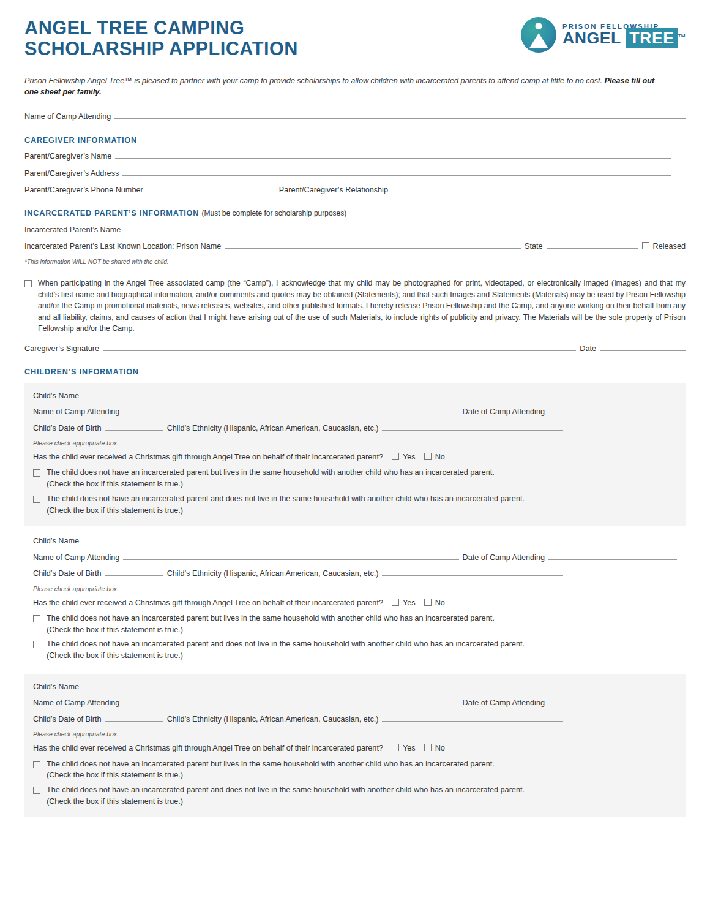Angel Tree Camping
Scholarship Application
Prison Fellowship
Angel Tree TM
Prison Fellowship Angel Tree™ is pleased to partner with your camp to provide scholarships to allow children with incarcerated parents to attend camp at little to no cost. Please fill out one sheet per family.
Name of Camp Attending
Caregiver Information
Parent/Caregiver’s Name
Parent/Caregiver’s Address
Parent/Caregiver’s Phone Number Parent/Caregiver’s Relationship
Incarcerated Parent’s Information (Must be complete for scholarship purposes)
Incarcerated Parent’s Name
Incarcerated Parent’s Last Known Location: Prison Name State Released
*This information WILL NOT be shared with the child.
When participating in the Angel Tree associated camp (the “Camp”), I acknowledge that my child may be photographed for print, videotaped, or electronically imaged (Images) and that my child’s first name and biographical information, and/or comments and quotes may be obtained (Statements); and that such Images and Statements (Materials) may be used by Prison Fellowship and/or the Camp in promotional materials, news releases, websites, and other published formats. I hereby release Prison Fellowship and the Camp, and anyone working on their behalf from any and all liability, claims, and causes of action that I might have arising out of the use of such Materials, to include rights of publicity and privacy. The Materials will be the sole property of Prison Fellowship and/or the Camp.
Caregiver’s Signature Date
Children’s Information
Child’s Name
Name of Camp Attending Date of Camp Attending
Child’s Date of Birth Child’s Ethnicity (Hispanic, African American, Caucasian, etc.)
Please check appropriate box.
Has the child ever received a Christmas gift through Angel Tree on behalf of their incarcerated parent? Yes No
The child does not have an incarcerated parent but lives in the same household with another child who has an incarcerated parent. (Check the box if this statement is true.)
The child does not have an incarcerated parent and does not live in the same household with another child who has an incarcerated parent. (Check the box if this statement is true.)
Child’s Name
Name of Camp Attending Date of Camp Attending
Child’s Date of Birth Child’s Ethnicity (Hispanic, African American, Caucasian, etc.)
Please check appropriate box.
Has the child ever received a Christmas gift through Angel Tree on behalf of their incarcerated parent? Yes No
The child does not have an incarcerated parent but lives in the same household with another child who has an incarcerated parent. (Check the box if this statement is true.)
The child does not have an incarcerated parent and does not live in the same household with another child who has an incarcerated parent. (Check the box if this statement is true.)
Child’s Name
Name of Camp Attending Date of Camp Attending
Child’s Date of Birth Child’s Ethnicity (Hispanic, African American, Caucasian, etc.)
Please check appropriate box.
Has the child ever received a Christmas gift through Angel Tree on behalf of their incarcerated parent? Yes No
The child does not have an incarcerated parent but lives in the same household with another child who has an incarcerated parent. (Check the box if this statement is true.)
The child does not have an incarcerated parent and does not live in the same household with another child who has an incarcerated parent. (Check the box if this statement is true.)